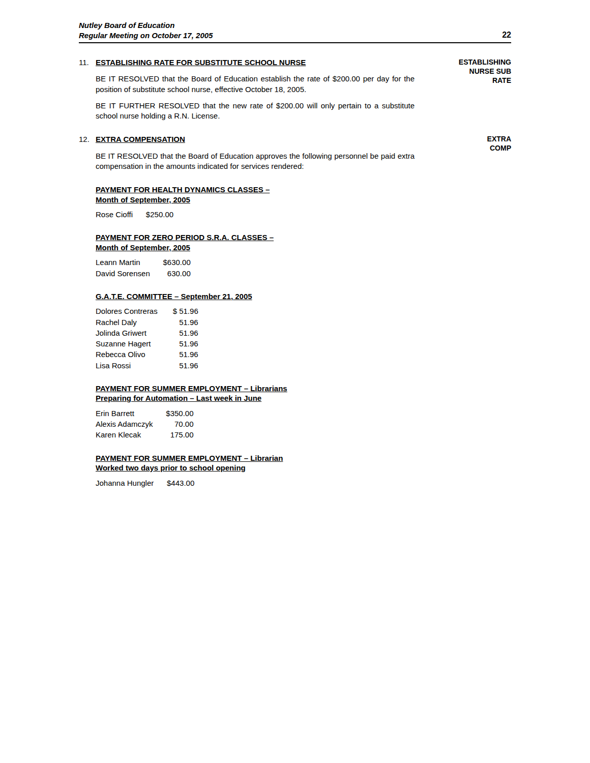Nutley Board of Education
Regular Meeting on October 17, 2005
22
ESTABLISHING
NURSE SUB
RATE
11. ESTABLISHING RATE FOR SUBSTITUTE SCHOOL NURSE
BE IT RESOLVED that the Board of Education establish the rate of $200.00 per day for the position of substitute school nurse, effective October 18, 2005.
BE IT FURTHER RESOLVED that the new rate of $200.00 will only pertain to a substitute school nurse holding a R.N. License.
EXTRA
COMP
12. EXTRA COMPENSATION
BE IT RESOLVED that the Board of Education approves the following personnel be paid extra compensation in the amounts indicated for services rendered:
PAYMENT FOR HEALTH DYNAMICS CLASSES – Month of September, 2005
| Rose Cioffi | $250.00 |
PAYMENT FOR ZERO PERIOD S.R.A. CLASSES – Month of September, 2005
| Leann Martin | $630.00 |
| David Sorensen | 630.00 |
G.A.T.E. COMMITTEE – September 21, 2005
| Dolores Contreras | $ 51.96 |
| Rachel Daly | 51.96 |
| Jolinda Griwert | 51.96 |
| Suzanne Hagert | 51.96 |
| Rebecca Olivo | 51.96 |
| Lisa Rossi | 51.96 |
PAYMENT FOR SUMMER EMPLOYMENT – Librarians Preparing for Automation – Last week in June
| Erin Barrett | $350.00 |
| Alexis Adamczyk | 70.00 |
| Karen Klecak | 175.00 |
PAYMENT FOR SUMMER EMPLOYMENT – Librarian Worked two days prior to school opening
| Johanna Hungler | $443.00 |